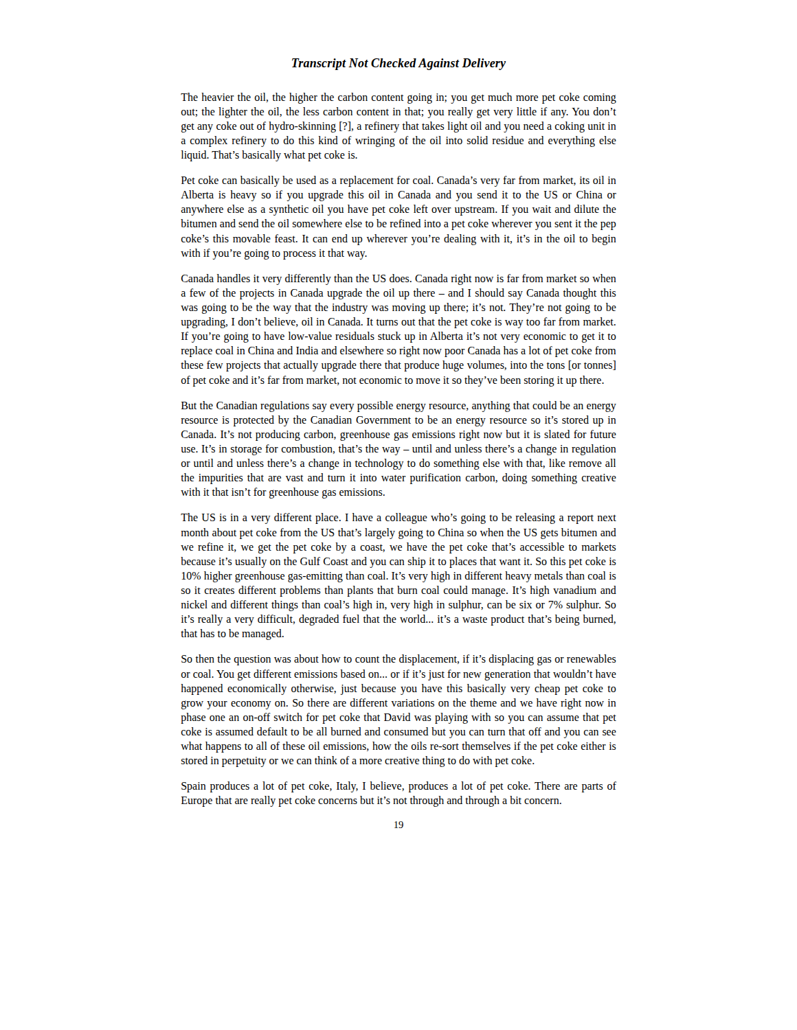Transcript Not Checked Against Delivery
The heavier the oil, the higher the carbon content going in; you get much more pet coke coming out; the lighter the oil, the less carbon content in that; you really get very little if any. You don’t get any coke out of hydro-skinning [?], a refinery that takes light oil and you need a coking unit in a complex refinery to do this kind of wringing of the oil into solid residue and everything else liquid. That’s basically what pet coke is.
Pet coke can basically be used as a replacement for coal. Canada’s very far from market, its oil in Alberta is heavy so if you upgrade this oil in Canada and you send it to the US or China or anywhere else as a synthetic oil you have pet coke left over upstream. If you wait and dilute the bitumen and send the oil somewhere else to be refined into a pet coke wherever you sent it the pep coke’s this movable feast. It can end up wherever you’re dealing with it, it’s in the oil to begin with if you’re going to process it that way.
Canada handles it very differently than the US does. Canada right now is far from market so when a few of the projects in Canada upgrade the oil up there – and I should say Canada thought this was going to be the way that the industry was moving up there; it’s not. They’re not going to be upgrading, I don’t believe, oil in Canada. It turns out that the pet coke is way too far from market. If you’re going to have low-value residuals stuck up in Alberta it’s not very economic to get it to replace coal in China and India and elsewhere so right now poor Canada has a lot of pet coke from these few projects that actually upgrade there that produce huge volumes, into the tons [or tonnes] of pet coke and it’s far from market, not economic to move it so they’ve been storing it up there.
But the Canadian regulations say every possible energy resource, anything that could be an energy resource is protected by the Canadian Government to be an energy resource so it’s stored up in Canada. It’s not producing carbon, greenhouse gas emissions right now but it is slated for future use. It’s in storage for combustion, that’s the way – until and unless there’s a change in regulation or until and unless there’s a change in technology to do something else with that, like remove all the impurities that are vast and turn it into water purification carbon, doing something creative with it that isn’t for greenhouse gas emissions.
The US is in a very different place. I have a colleague who’s going to be releasing a report next month about pet coke from the US that’s largely going to China so when the US gets bitumen and we refine it, we get the pet coke by a coast, we have the pet coke that’s accessible to markets because it’s usually on the Gulf Coast and you can ship it to places that want it. So this pet coke is 10% higher greenhouse gas-emitting than coal. It’s very high in different heavy metals than coal is so it creates different problems than plants that burn coal could manage. It’s high vanadium and nickel and different things than coal’s high in, very high in sulphur, can be six or 7% sulphur. So it’s really a very difficult, degraded fuel that the world... it’s a waste product that’s being burned, that has to be managed.
So then the question was about how to count the displacement, if it’s displacing gas or renewables or coal. You get different emissions based on... or if it’s just for new generation that wouldn’t have happened economically otherwise, just because you have this basically very cheap pet coke to grow your economy on. So there are different variations on the theme and we have right now in phase one an on-off switch for pet coke that David was playing with so you can assume that pet coke is assumed default to be all burned and consumed but you can turn that off and you can see what happens to all of these oil emissions, how the oils re-sort themselves if the pet coke either is stored in perpetuity or we can think of a more creative thing to do with pet coke.
Spain produces a lot of pet coke, Italy, I believe, produces a lot of pet coke. There are parts of Europe that are really pet coke concerns but it’s not through and through a bit concern.
19